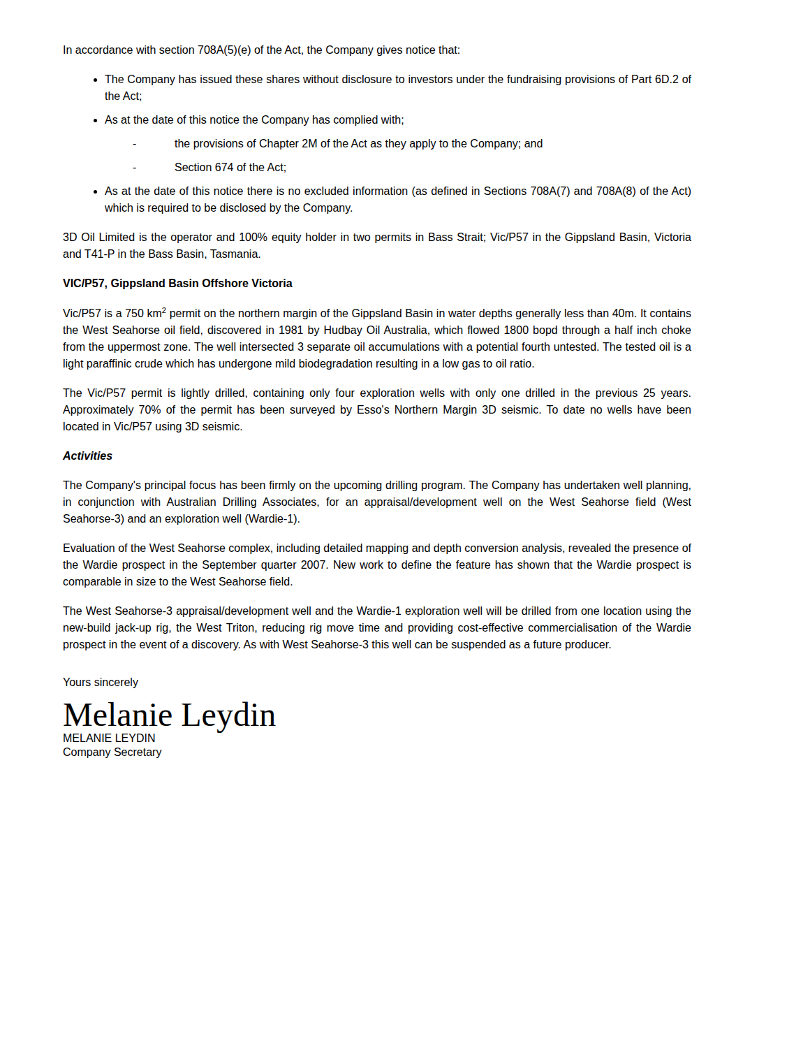In accordance with section 708A(5)(e) of the Act, the Company gives notice that:
The Company has issued these shares without disclosure to investors under the fundraising provisions of Part 6D.2 of the Act;
As at the date of this notice the Company has complied with;
the provisions of Chapter 2M of the Act as they apply to the Company; and
Section 674 of the Act;
As at the date of this notice there is no excluded information (as defined in Sections 708A(7) and 708A(8) of the Act) which is required to be disclosed by the Company.
3D Oil Limited is the operator and 100% equity holder in two permits in Bass Strait; Vic/P57 in the Gippsland Basin, Victoria and T41-P in the Bass Basin, Tasmania.
VIC/P57, Gippsland Basin Offshore Victoria
Vic/P57 is a 750 km2 permit on the northern margin of the Gippsland Basin in water depths generally less than 40m. It contains the West Seahorse oil field, discovered in 1981 by Hudbay Oil Australia, which flowed 1800 bopd through a half inch choke from the uppermost zone. The well intersected 3 separate oil accumulations with a potential fourth untested. The tested oil is a light paraffinic crude which has undergone mild biodegradation resulting in a low gas to oil ratio.
The Vic/P57 permit is lightly drilled, containing only four exploration wells with only one drilled in the previous 25 years. Approximately 70% of the permit has been surveyed by Esso's Northern Margin 3D seismic. To date no wells have been located in Vic/P57 using 3D seismic.
Activities
The Company's principal focus has been firmly on the upcoming drilling program. The Company has undertaken well planning, in conjunction with Australian Drilling Associates, for an appraisal/development well on the West Seahorse field (West Seahorse-3) and an exploration well (Wardie-1).
Evaluation of the West Seahorse complex, including detailed mapping and depth conversion analysis, revealed the presence of the Wardie prospect in the September quarter 2007. New work to define the feature has shown that the Wardie prospect is comparable in size to the West Seahorse field.
The West Seahorse-3 appraisal/development well and the Wardie-1 exploration well will be drilled from one location using the new-build jack-up rig, the West Triton, reducing rig move time and providing cost-effective commercialisation of the Wardie prospect in the event of a discovery. As with West Seahorse-3 this well can be suspended as a future producer.
Yours sincerely
Melanie Leydin
MELANIE LEYDIN
Company Secretary